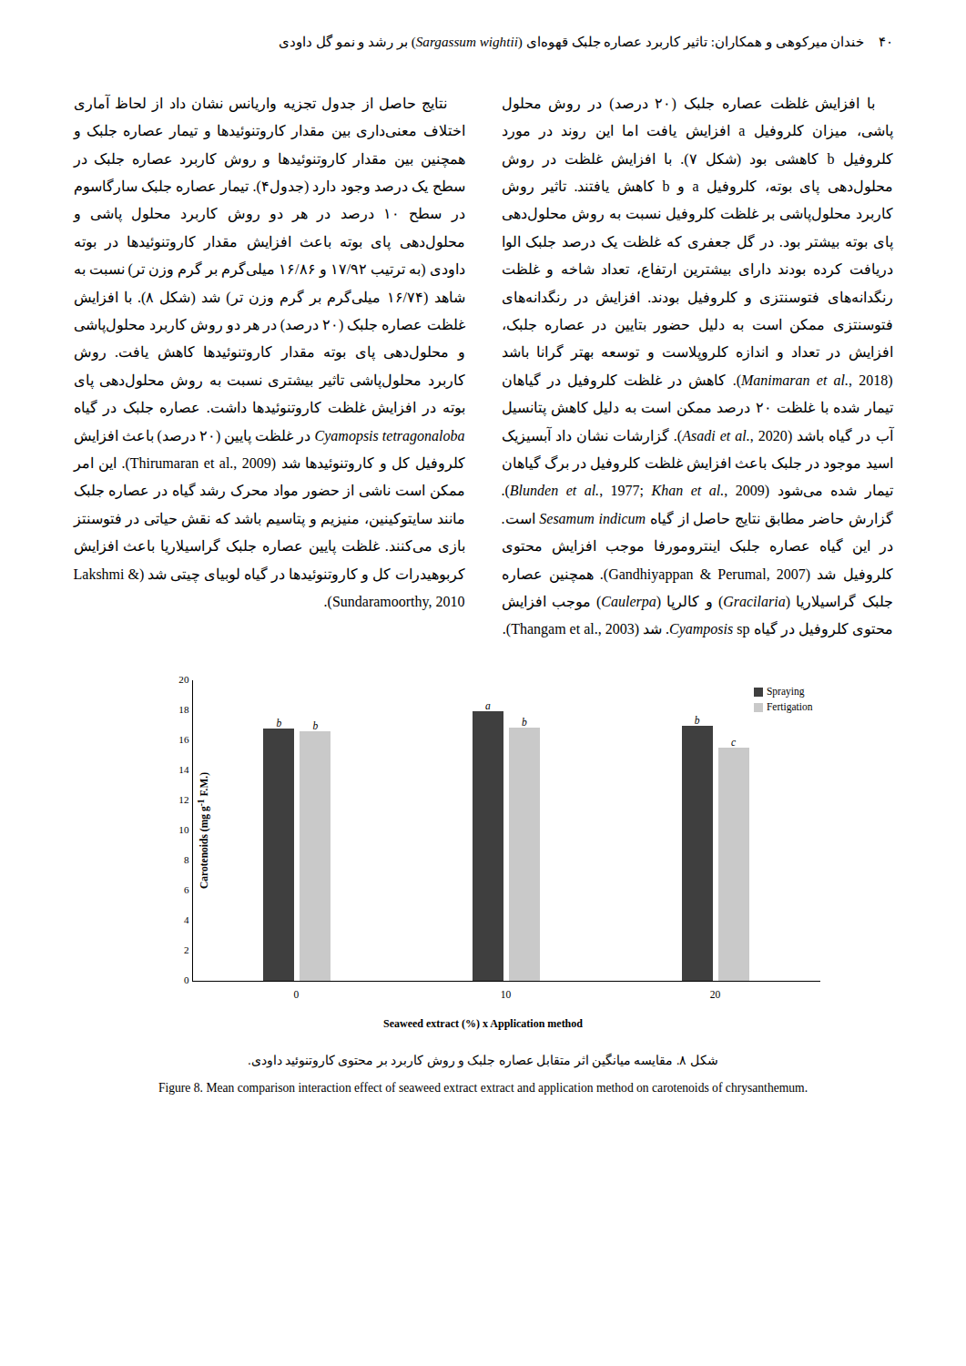۴۰
خندان میرکوهی و همکاران: تاثیر کاربرد عصاره جلبک قهوه‌ای (Sargassum wightii) بر رشد و نمو گل داودی
با افزایش غلظت عصاره جلبک (۲۰ درصد) در روش محلول پاشی، میزان کلروفیل a افزایش یافت اما این روند در مورد کلروفیل b کاهشی بود (شکل ۷). با افزایش غلظت در روش محلول‌دهی پای بوته، کلروفیل a و b کاهش یافتند. تاثیر روش کاربرد محلول‌پاشی بر غلظت کلروفیل نسبت به روش محلول‌دهی پای بوته بیشتر بود. در گل جعفری که غلظت یک درصد جلبک الوا دریافت کرده بودند دارای بیشترین ارتفاع، تعداد شاخه و غلظت رنگدانه‌های فتوسنتزی و کلروفیل بودند. افزایش در رنگدانه‌های فتوسنتزی ممکن است به دلیل حضور بتایین در عصاره جلبک، افزایش در تعداد و اندازه کلروپلاست و توسعه بهتر گرانا باشد (Manimaran et al., 2018). کاهش در غلظت کلروفیل در گیاهان تیمار شده با غلظت ۲۰ درصد ممکن است به دلیل کاهش پتانسیل آب در گیاه باشد (Asadi et al., 2020). گزارشات نشان داد آبسیزیک اسید موجود در جلبک باعث افزایش غلظت کلروفیل در برگ گیاهان تیمار شده می‌شود (Blunden et al., 1977; Khan et al., 2009). گزارش حاضر مطابق نتایج حاصل از گیاه Sesamum indicum است. در این گیاه عصاره جلبک اینترومورفا موجب افزایش محتوی کلروفیل شد (Gandhiyappan & Perumal, 2007). همچنین عصاره جلبک گراسیلاریا (Gracilaria) و کالرپا (Caulerpa) موجب افزایش محتوی کلروفیل در گیاه Cyamposis sp. شد (Thangam et al., 2003).
نتایج حاصل از جدول تجزیه واریانس نشان داد از لحاظ آماری اختلاف معنی‌داری بین مقدار کاروتنوئیدها و تیمار عصاره جلبک و همچنین بین مقدار کاروتنوئیدها و روش کاربرد عصاره جلبک در سطح یک درصد وجود دارد (جدول۴). تیمار عصاره جلبک سارگاسوم در سطح ۱۰ درصد در هر دو روش کاربرد محلول پاشی و محلول‌دهی پای بوته باعث افزایش مقدار کاروتنوئیدها در بوته داودی (به ترتیب ۱۷/۹۲ و ۱۶/۸۶ میلی‌گرم بر گرم وزن تر) نسبت به شاهد (۱۶/۷۴ میلی‌گرم بر گرم وزن تر) شد (شکل ۸). با افزایش غلظت عصاره جلبک (۲۰ درصد) در هر دو روش کاربرد محلول‌پاشی و محلول‌دهی پای بوته مقدار کاروتنوئیدها کاهش یافت. روش کاربرد محلول‌پاشی تاثیر بیشتری نسبت به روش محلول‌دهی پای بوته در افزایش غلظت کاروتنوئیدها داشت. عصاره جلبک در گیاه Cyamopsis tetragonaloba در غلظت پایین (۲۰ درصد) باعث افزایش کلروفیل کل و کاروتنوئیدها شد (Thirumaran et al., 2009). این امر ممکن است ناشی از حضور مواد محرک رشد گیاه در عصاره جلبک مانند سایتوکینین، منیزیم و پتاسیم باشد که نقش حیاتی در فتوسنتز بازی می‌کنند. غلظت پایین عصاره جلبک گراسیلاریا باعث افزایش کربوهیدرات کل و کاروتنوئیدها در گیاه لوبیای چیتی شد (Lakshmi & Sundaramoorthy, 2010).
Spraying
Fertigation
Carotenoids (mg g-1 F.M.)
20 18 16 14 12 10 8 6 4 2 0
b
b
a
b
b
c
0 10 20
Seaweed extract (%) x Application method
شکل ۸. مقایسه میانگین اثر متقابل عصاره جلبک و روش کاربرد بر محتوی کاروتنوئید داودی. Figure 8. Mean comparison interaction effect of seaweed extract extract and application method on carotenoids of chrysanthemum.